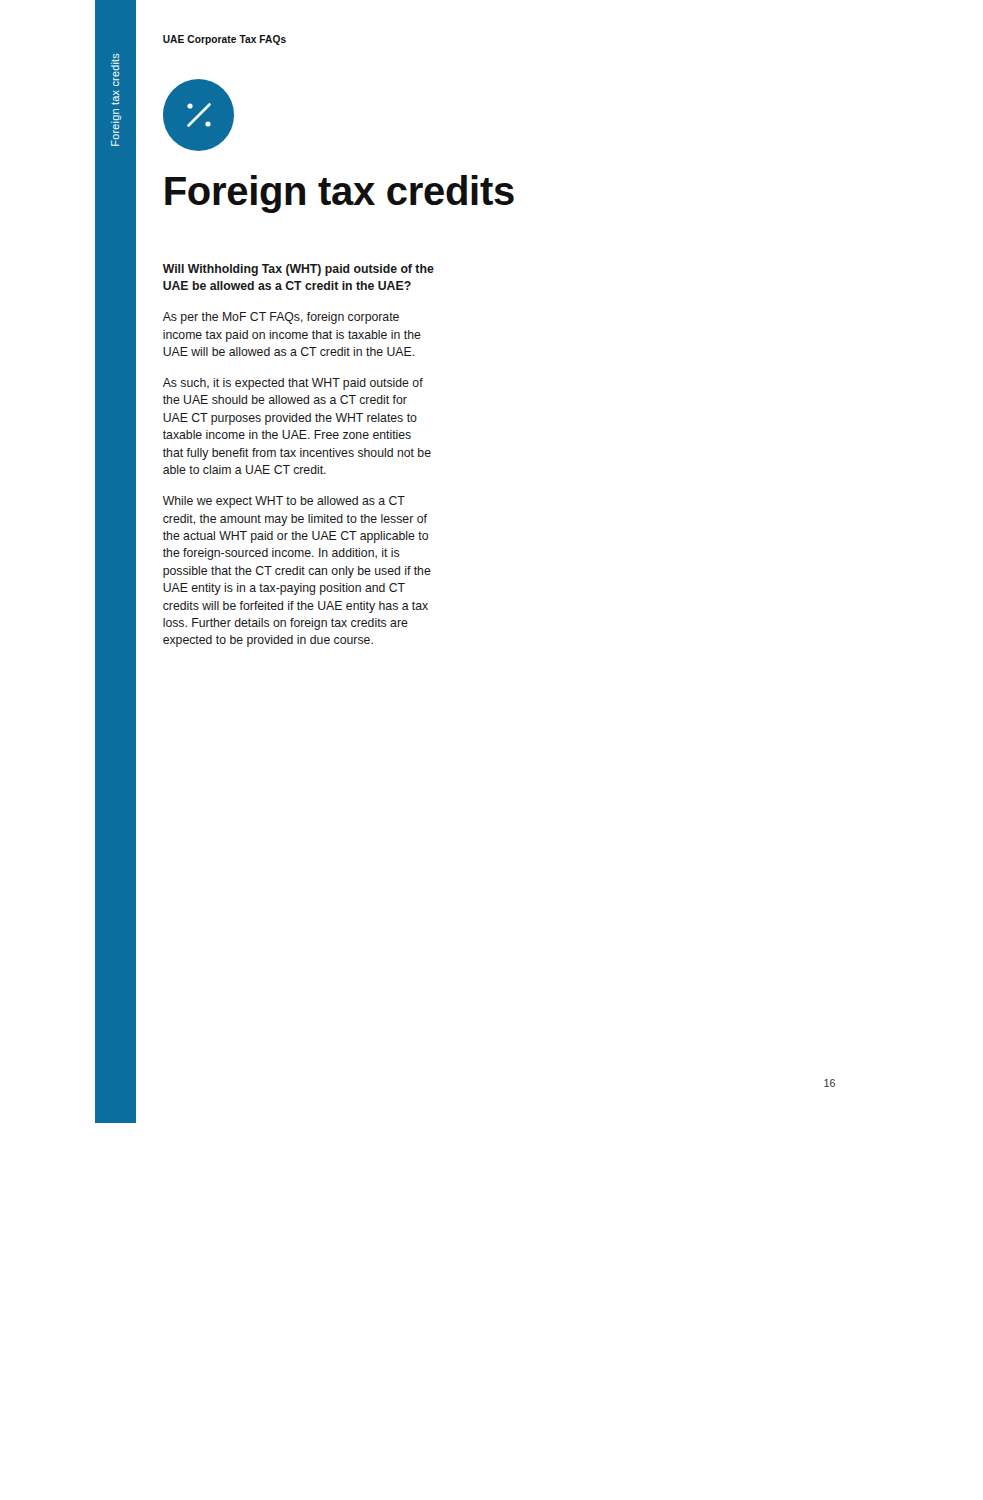Foreign tax credits
UAE Corporate Tax FAQs
Foreign tax credits
Will Withholding Tax (WHT) paid outside of the UAE be allowed as a CT credit in the UAE?
As per the MoF CT FAQs, foreign corporate income tax paid on income that is taxable in the UAE will be allowed as a CT credit in the UAE.
As such, it is expected that WHT paid outside of the UAE should be allowed as a CT credit for UAE CT purposes provided the WHT relates to taxable income in the UAE. Free zone entities that fully benefit from tax incentives should not be able to claim a UAE CT credit.
While we expect WHT to be allowed as a CT credit, the amount may be limited to the lesser of the actual WHT paid or the UAE CT applicable to the foreign-sourced income. In addition, it is possible that the CT credit can only be used if the UAE entity is in a tax-paying position and CT credits will be forfeited if the UAE entity has a tax loss. Further details on foreign tax credits are expected to be provided in due course.
16